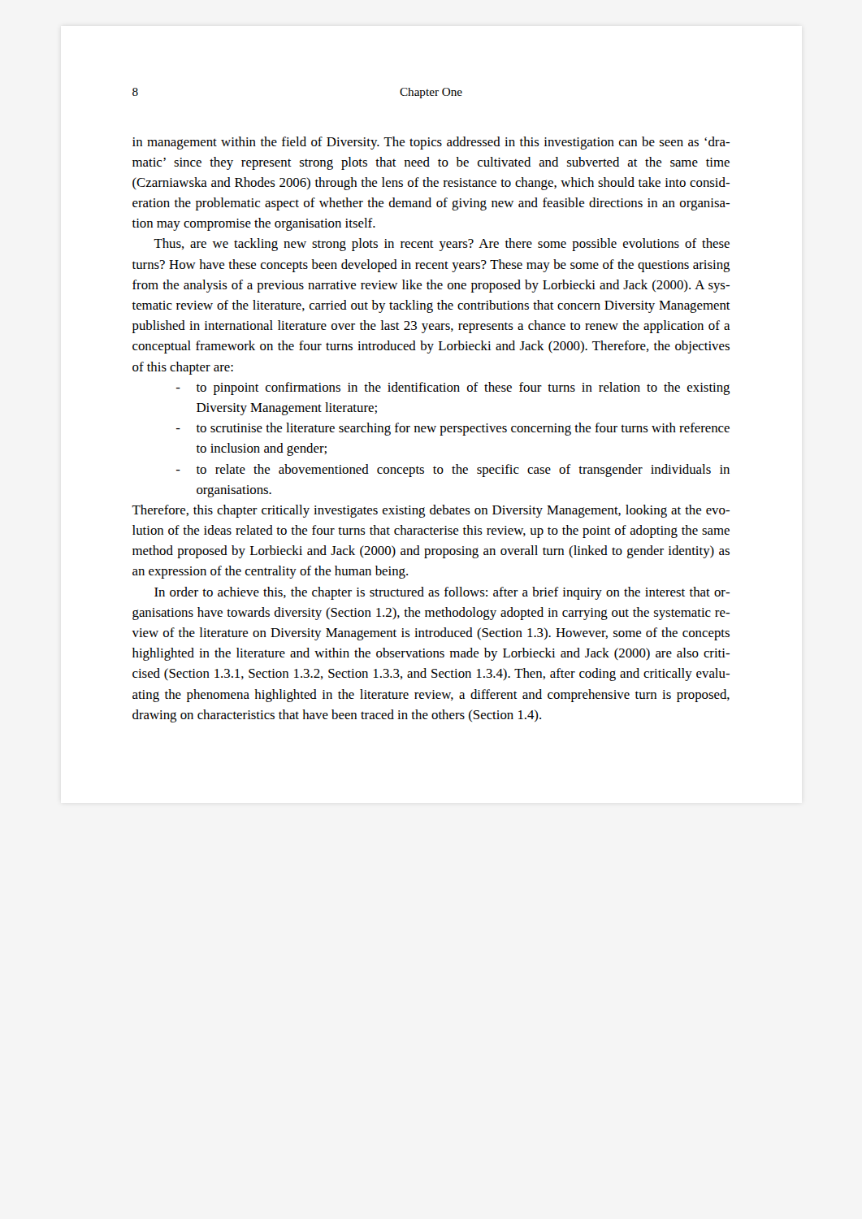8 Chapter One
in management within the field of Diversity. The topics addressed in this investigation can be seen as ‘dramatic’ since they represent strong plots that need to be cultivated and subverted at the same time (Czarniawska and Rhodes 2006) through the lens of the resistance to change, which should take into consideration the problematic aspect of whether the demand of giving new and feasible directions in an organisation may compromise the organisation itself.
Thus, are we tackling new strong plots in recent years? Are there some possible evolutions of these turns? How have these concepts been developed in recent years? These may be some of the questions arising from the analysis of a previous narrative review like the one proposed by Lorbiecki and Jack (2000). A systematic review of the literature, carried out by tackling the contributions that concern Diversity Management published in international literature over the last 23 years, represents a chance to renew the application of a conceptual framework on the four turns introduced by Lorbiecki and Jack (2000). Therefore, the objectives of this chapter are:
to pinpoint confirmations in the identification of these four turns in relation to the existing Diversity Management literature;
to scrutinise the literature searching for new perspectives concerning the four turns with reference to inclusion and gender;
to relate the abovementioned concepts to the specific case of transgender individuals in organisations.
Therefore, this chapter critically investigates existing debates on Diversity Management, looking at the evolution of the ideas related to the four turns that characterise this review, up to the point of adopting the same method proposed by Lorbiecki and Jack (2000) and proposing an overall turn (linked to gender identity) as an expression of the centrality of the human being.
In order to achieve this, the chapter is structured as follows: after a brief inquiry on the interest that organisations have towards diversity (Section 1.2), the methodology adopted in carrying out the systematic review of the literature on Diversity Management is introduced (Section 1.3). However, some of the concepts highlighted in the literature and within the observations made by Lorbiecki and Jack (2000) are also criticised (Section 1.3.1, Section 1.3.2, Section 1.3.3, and Section 1.3.4). Then, after coding and critically evaluating the phenomena highlighted in the literature review, a different and comprehensive turn is proposed, drawing on characteristics that have been traced in the others (Section 1.4).